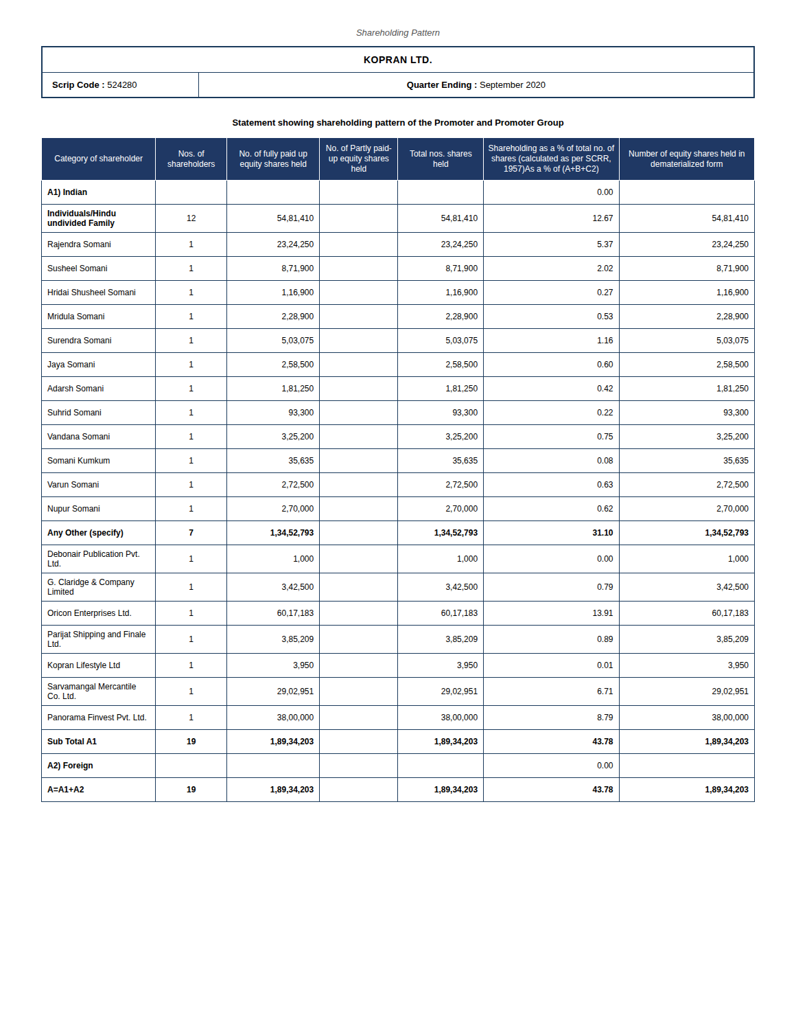Shareholding Pattern
| KOPRAN LTD. |
| Scrip Code : 524280 | Quarter Ending : September 2020 |
Statement showing shareholding pattern of the Promoter and Promoter Group
| Category of shareholder | Nos. of shareholders | No. of fully paid up equity shares held | No. of Partly paid-up equity shares held | Total nos. shares held | Shareholding as a % of total no. of shares (calculated as per SCRR, 1957)As a % of (A+B+C2) | Number of equity shares held in dematerialized form |
| --- | --- | --- | --- | --- | --- | --- |
| A1) Indian | | | | | 0.00 | |
| Individuals/Hindu undivided Family | 12 | 54,81,410 | | 54,81,410 | 12.67 | 54,81,410 |
| Rajendra Somani | 1 | 23,24,250 | | 23,24,250 | 5.37 | 23,24,250 |
| Susheel Somani | 1 | 8,71,900 | | 8,71,900 | 2.02 | 8,71,900 |
| Hridai Shusheel Somani | 1 | 1,16,900 | | 1,16,900 | 0.27 | 1,16,900 |
| Mridula Somani | 1 | 2,28,900 | | 2,28,900 | 0.53 | 2,28,900 |
| Surendra Somani | 1 | 5,03,075 | | 5,03,075 | 1.16 | 5,03,075 |
| Jaya Somani | 1 | 2,58,500 | | 2,58,500 | 0.60 | 2,58,500 |
| Adarsh Somani | 1 | 1,81,250 | | 1,81,250 | 0.42 | 1,81,250 |
| Suhrid Somani | 1 | 93,300 | | 93,300 | 0.22 | 93,300 |
| Vandana Somani | 1 | 3,25,200 | | 3,25,200 | 0.75 | 3,25,200 |
| Somani Kumkum | 1 | 35,635 | | 35,635 | 0.08 | 35,635 |
| Varun Somani | 1 | 2,72,500 | | 2,72,500 | 0.63 | 2,72,500 |
| Nupur Somani | 1 | 2,70,000 | | 2,70,000 | 0.62 | 2,70,000 |
| Any Other (specify) | 7 | 1,34,52,793 | | 1,34,52,793 | 31.10 | 1,34,52,793 |
| Debonair Publication Pvt. Ltd. | 1 | 1,000 | | 1,000 | 0.00 | 1,000 |
| G. Claridge & Company Limited | 1 | 3,42,500 | | 3,42,500 | 0.79 | 3,42,500 |
| Oricon Enterprises Ltd. | 1 | 60,17,183 | | 60,17,183 | 13.91 | 60,17,183 |
| Parijat Shipping and Finale Ltd. | 1 | 3,85,209 | | 3,85,209 | 0.89 | 3,85,209 |
| Kopran Lifestyle Ltd | 1 | 3,950 | | 3,950 | 0.01 | 3,950 |
| Sarvamangal Mercantile Co. Ltd. | 1 | 29,02,951 | | 29,02,951 | 6.71 | 29,02,951 |
| Panorama Finvest Pvt. Ltd. | 1 | 38,00,000 | | 38,00,000 | 8.79 | 38,00,000 |
| Sub Total A1 | 19 | 1,89,34,203 | | 1,89,34,203 | 43.78 | 1,89,34,203 |
| A2) Foreign | | | | | 0.00 | |
| A=A1+A2 | 19 | 1,89,34,203 | | 1,89,34,203 | 43.78 | 1,89,34,203 |